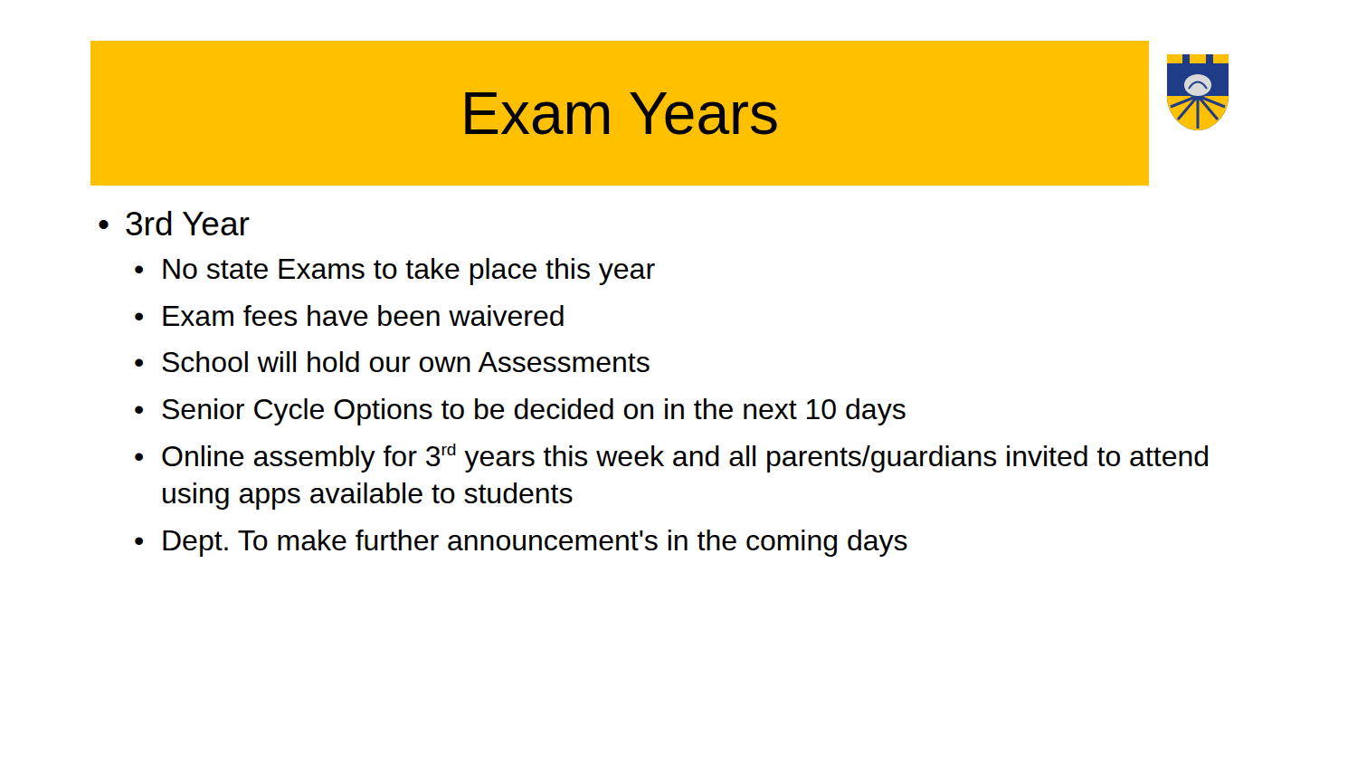Exam Years
3rd Year
No state Exams to take place this year
Exam fees have been waivered
School will hold our own Assessments
Senior Cycle Options to be decided on in the next 10 days
Online assembly for 3rd years this week and all parents/guardians invited to attend using apps available to students
Dept. To make further announcement's in the coming days